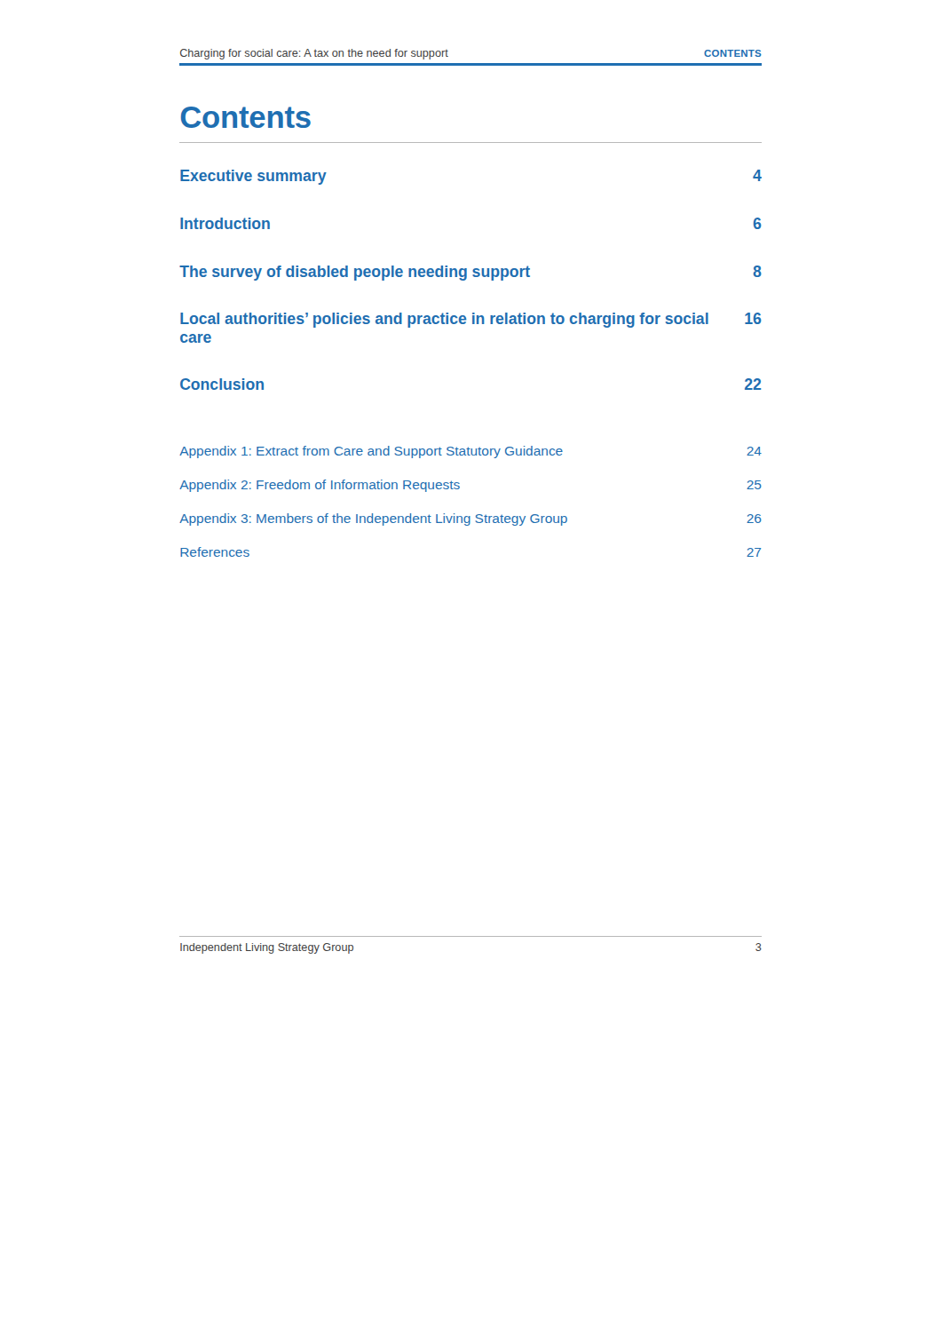Charging for social care: A tax on the need for support
CONTENTS
Contents
| Executive summary | 4 |
| Introduction | 6 |
| The survey of disabled people needing support | 8 |
| Local authorities’ policies and practice in relation to charging for social care | 16 |
| Conclusion | 22 |
| Appendix 1: Extract from Care and Support Statutory Guidance | 24 |
| Appendix 2: Freedom of Information Requests | 25 |
| Appendix 3: Members of the Independent Living Strategy Group | 26 |
| References | 27 |
Independent Living Strategy Group
3